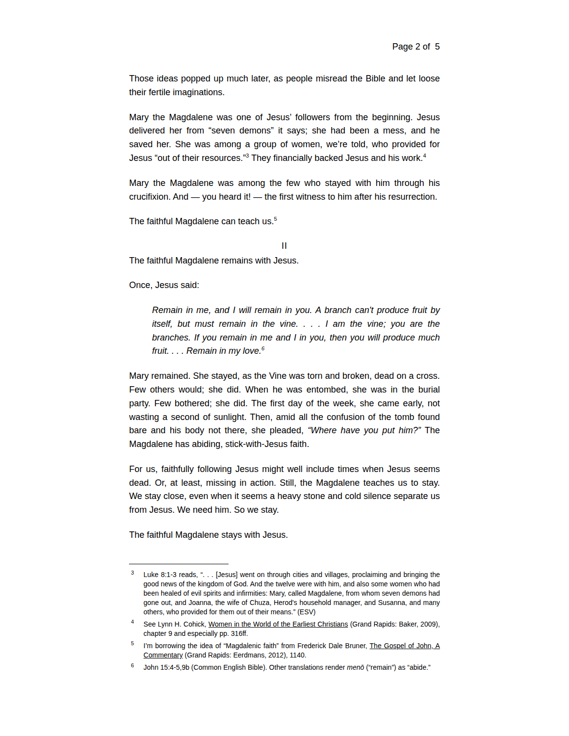Page 2 of 5
Those ideas popped up much later, as people misread the Bible and let loose their fertile imaginations.
Mary the Magdalene was one of Jesus’ followers from the beginning. Jesus delivered her from “seven demons” it says; she had been a mess, and he saved her. She was among a group of women, we’re told, who provided for Jesus “out of their resources.”3 They financially backed Jesus and his work.4
Mary the Magdalene was among the few who stayed with him through his crucifixion. And — you heard it! — the first witness to him after his resurrection.
The faithful Magdalene can teach us.5
II
The faithful Magdalene remains with Jesus.
Once, Jesus said:
Remain in me, and I will remain in you. A branch can't produce fruit by itself, but must remain in the vine. . . . I am the vine; you are the branches. If you remain in me and I in you, then you will produce much fruit. . . . Remain in my love.6
Mary remained. She stayed, as the Vine was torn and broken, dead on a cross. Few others would; she did. When he was entombed, she was in the burial party. Few bothered; she did. The first day of the week, she came early, not wasting a second of sunlight. Then, amid all the confusion of the tomb found bare and his body not there, she pleaded, “Where have you put him?” The Magdalene has abiding, stick-with-Jesus faith.
For us, faithfully following Jesus might well include times when Jesus seems dead. Or, at least, missing in action. Still, the Magdalene teaches us to stay. We stay close, even when it seems a heavy stone and cold silence separate us from Jesus. We need him. So we stay.
The faithful Magdalene stays with Jesus.
Luke 8:1-3 reads, “. . . [Jesus] went on through cities and villages, proclaiming and bringing the good news of the kingdom of God. And the twelve were with him, and also some women who had been healed of evil spirits and infirmities: Mary, called Magdalene, from whom seven demons had gone out, and Joanna, the wife of Chuza, Herod's household manager, and Susanna, and many others, who provided for them out of their means.” (ESV)
See Lynn H. Cohick, Women in the World of the Earliest Christians (Grand Rapids: Baker, 2009), chapter 9 and especially pp. 316ff.
I’m borrowing the idea of “Magdalenic faith” from Frederick Dale Bruner, The Gospel of John, A Commentary (Grand Rapids: Eerdmans, 2012), 1140.
John 15:4-5,9b (Common English Bible). Other translations render menō (“remain”) as “abide.”